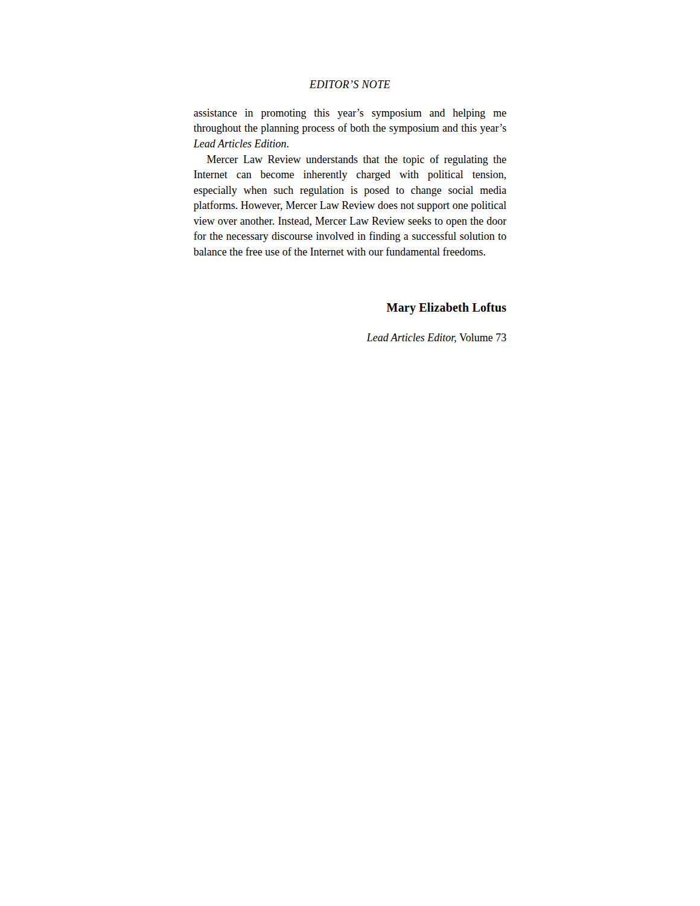EDITOR’S NOTE
assistance in promoting this year’s symposium and helping me throughout the planning process of both the symposium and this year’s Lead Articles Edition.
Mercer Law Review understands that the topic of regulating the Internet can become inherently charged with political tension, especially when such regulation is posed to change social media platforms. However, Mercer Law Review does not support one political view over another. Instead, Mercer Law Review seeks to open the door for the necessary discourse involved in finding a successful solution to balance the free use of the Internet with our fundamental freedoms.
Mary Elizabeth Loftus
Lead Articles Editor, Volume 73